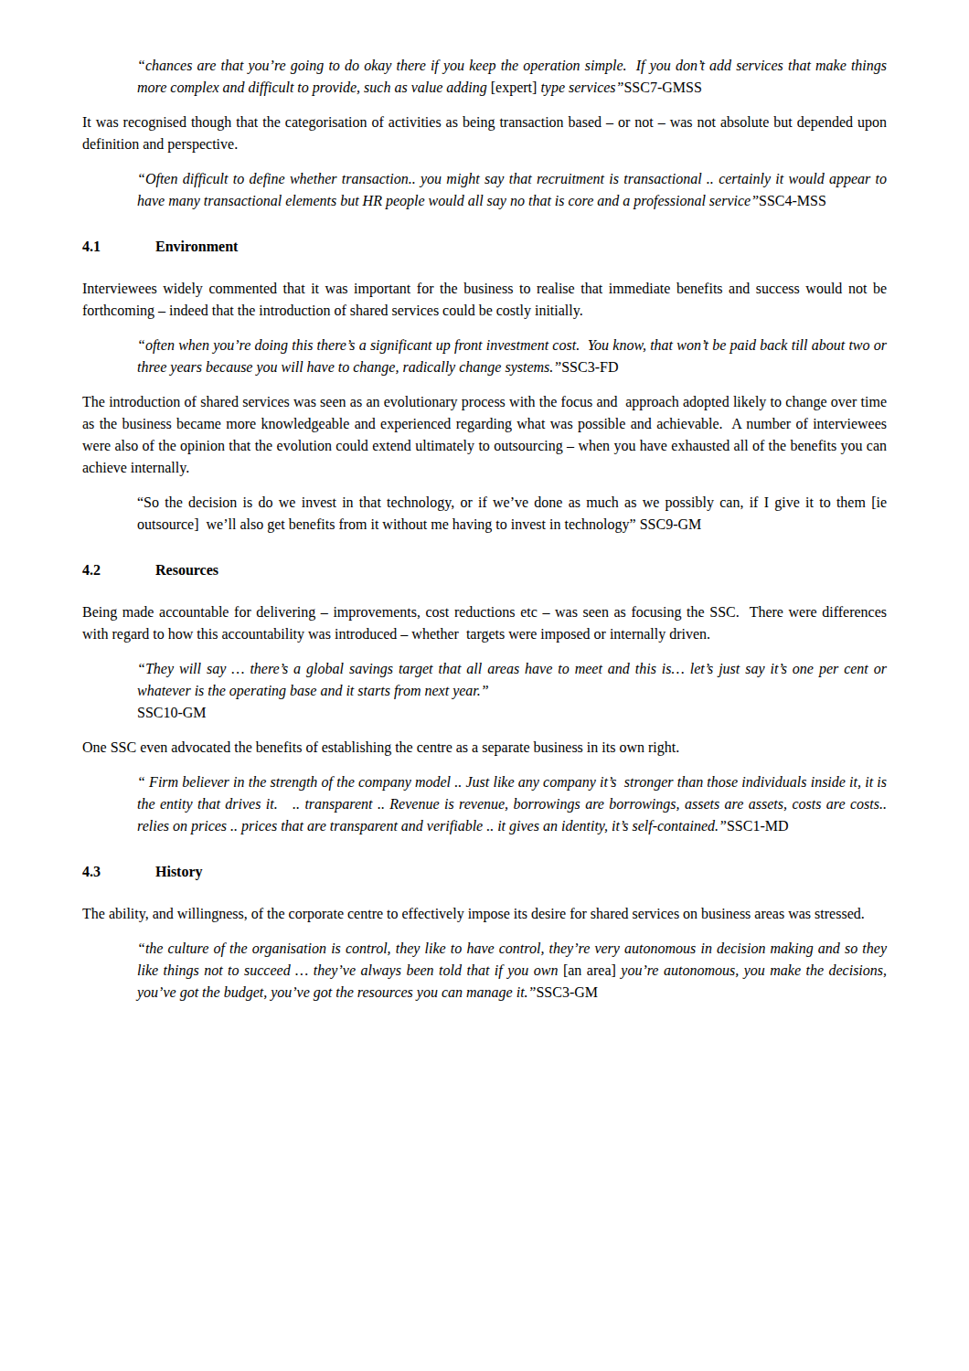“chances are that you’re going to do okay there if you keep the operation simple. If you don’t add services that make things more complex and difficult to provide, such as value adding [expert] type services”SSC7-GMSS
It was recognised though that the categorisation of activities as being transaction based – or not – was not absolute but depended upon definition and perspective.
“Often difficult to define whether transaction.. you might say that recruitment is transactional .. certainly it would appear to have many transactional elements but HR people would all say no that is core and a professional service”SSC4-MSS
4.1 Environment
Interviewees widely commented that it was important for the business to realise that immediate benefits and success would not be forthcoming – indeed that the introduction of shared services could be costly initially.
“often when you’re doing this there’s a significant up front investment cost. You know, that won’t be paid back till about two or three years because you will have to change, radically change systems.”SSC3-FD
The introduction of shared services was seen as an evolutionary process with the focus and approach adopted likely to change over time as the business became more knowledgeable and experienced regarding what was possible and achievable. A number of interviewees were also of the opinion that the evolution could extend ultimately to outsourcing – when you have exhausted all of the benefits you can achieve internally.
“So the decision is do we invest in that technology, or if we’ve done as much as we possibly can, if I give it to them [ie outsource] we’ll also get benefits from it without me having to invest in technology” SSC9-GM
4.2 Resources
Being made accountable for delivering – improvements, cost reductions etc – was seen as focusing the SSC. There were differences with regard to how this accountability was introduced – whether targets were imposed or internally driven.
“They will say … there’s a global savings target that all areas have to meet and this is… let’s just say it’s one per cent or whatever is the operating base and it starts from next year.”
SSC10-GM
One SSC even advocated the benefits of establishing the centre as a separate business in its own right.
“ Firm believer in the strength of the company model .. Just like any company it’s stronger than those individuals inside it, it is the entity that drives it. .. transparent .. Revenue is revenue, borrowings are borrowings, assets are assets, costs are costs.. relies on prices .. prices that are transparent and verifiable .. it gives an identity, it’s self-contained.”SSC1-MD
4.3 History
The ability, and willingness, of the corporate centre to effectively impose its desire for shared services on business areas was stressed.
“the culture of the organisation is control, they like to have control, they’re very autonomous in decision making and so they like things not to succeed … they’ve always been told that if you own [an area] you’re autonomous, you make the decisions, you’ve got the budget, you’ve got the resources you can manage it.”SSC3-GM